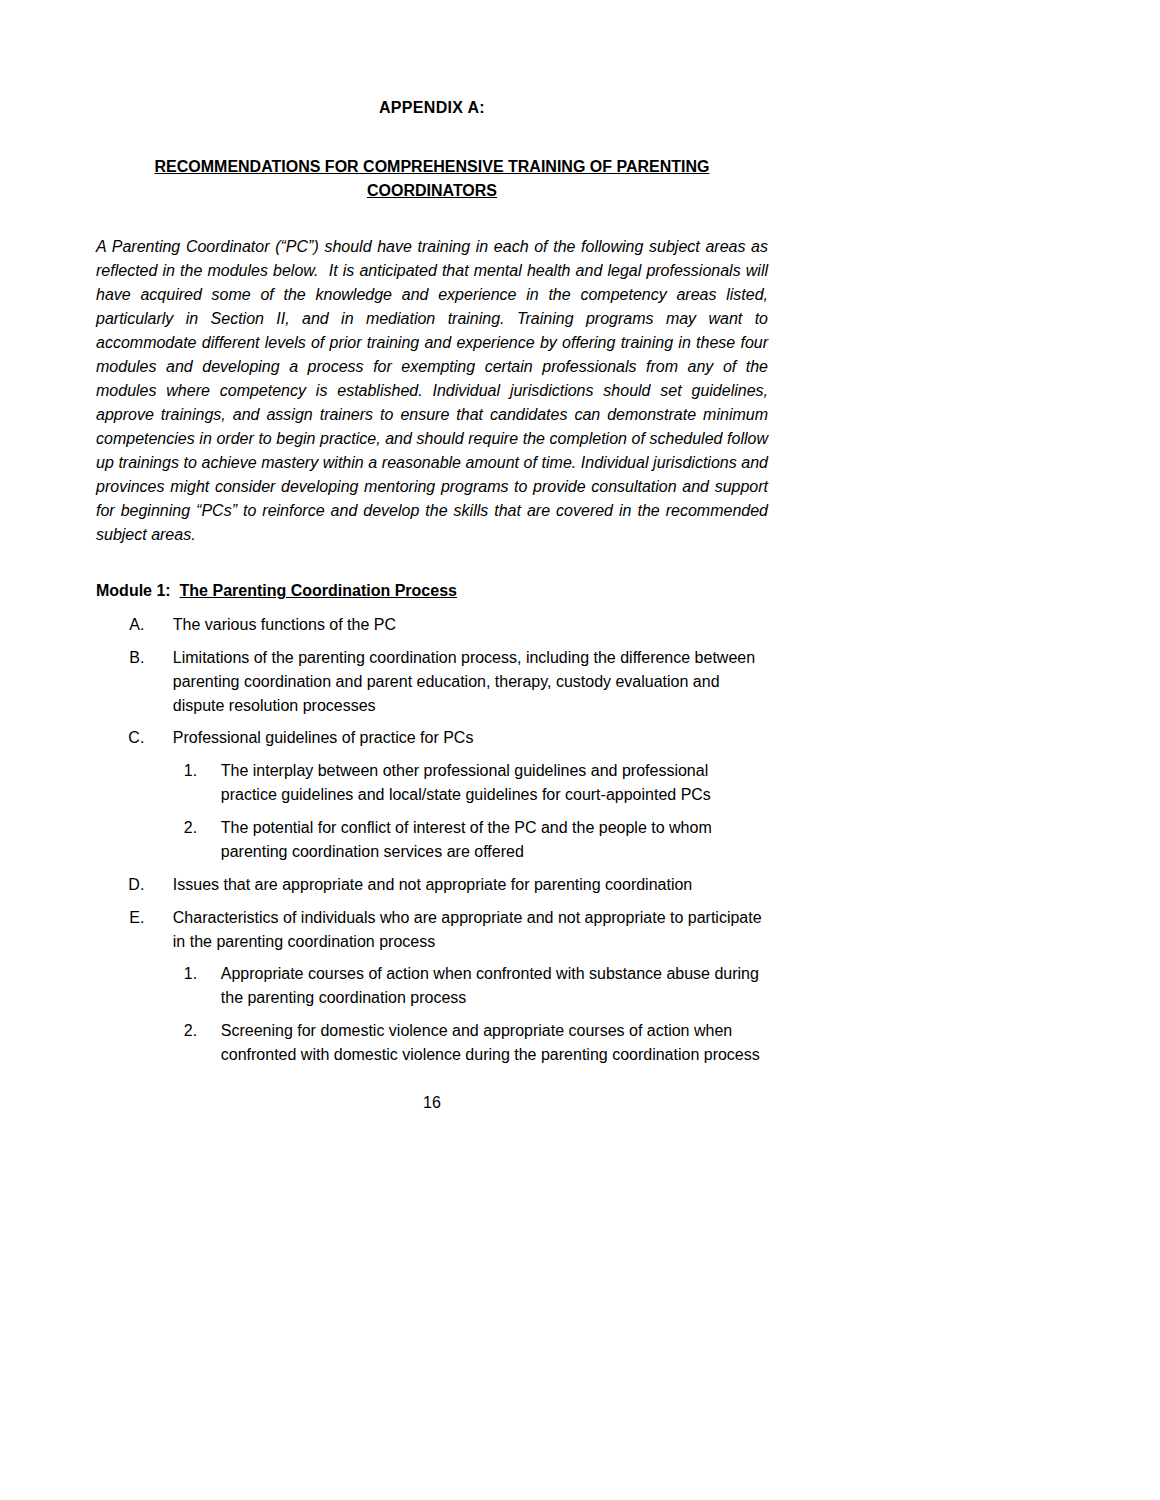APPENDIX A:
RECOMMENDATIONS FOR COMPREHENSIVE TRAINING OF PARENTING
COORDINATORS
A Parenting Coordinator (“PC”) should have training in each of the following subject areas as reflected in the modules below. It is anticipated that mental health and legal professionals will have acquired some of the knowledge and experience in the competency areas listed, particularly in Section II, and in mediation training. Training programs may want to accommodate different levels of prior training and experience by offering training in these four modules and developing a process for exempting certain professionals from any of the modules where competency is established. Individual jurisdictions should set guidelines, approve trainings, and assign trainers to ensure that candidates can demonstrate minimum competencies in order to begin practice, and should require the completion of scheduled follow up trainings to achieve mastery within a reasonable amount of time. Individual jurisdictions and provinces might consider developing mentoring programs to provide consultation and support for beginning “PCs” to reinforce and develop the skills that are covered in the recommended subject areas.
Module 1: The Parenting Coordination Process
The various functions of the PC
Limitations of the parenting coordination process, including the difference between parenting coordination and parent education, therapy, custody evaluation and dispute resolution processes
Professional guidelines of practice for PCs
The interplay between other professional guidelines and professional practice guidelines and local/state guidelines for court-appointed PCs
The potential for conflict of interest of the PC and the people to whom parenting coordination services are offered
Issues that are appropriate and not appropriate for parenting coordination
Characteristics of individuals who are appropriate and not appropriate to participate in the parenting coordination process
Appropriate courses of action when confronted with substance abuse during the parenting coordination process
Screening for domestic violence and appropriate courses of action when confronted with domestic violence during the parenting coordination process
16